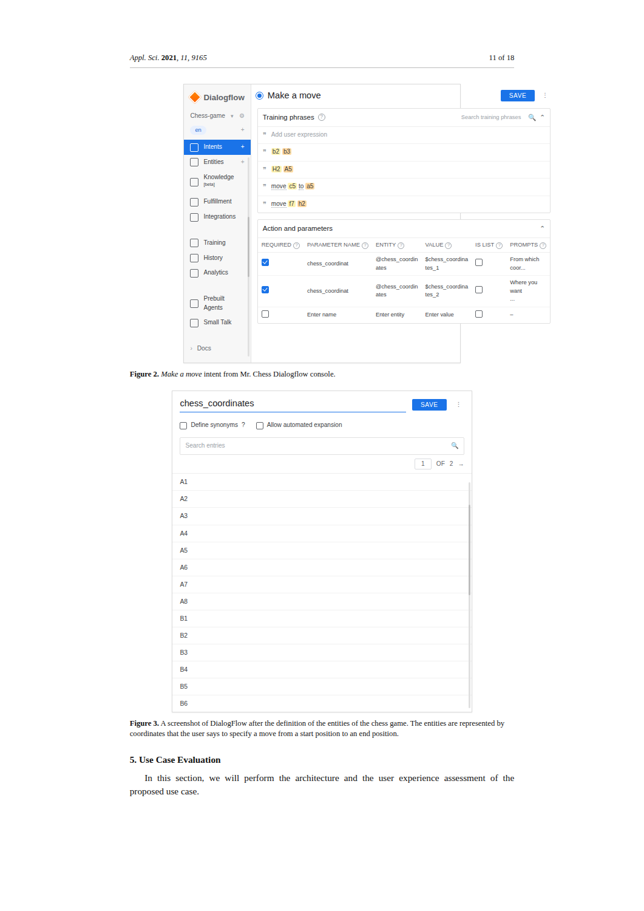Appl. Sci. 2021, 11, 9165
11 of 18
Dialogflow
Chess-game▾⚙
en+
Intents+
Entities+
Knowledge [beta]
Fulfillment
Integrations
Training
History
Analytics
Prebuilt Agents
Small Talk
›Docs
Make a move
SAVE ⋮
Training phrases
? Search training phrases 🔍 ⌃
❞Add user expression
❞b2 b3
❞H2 A5
❞move c5 to a5
❞move f7 h2
Action and parameters
⌃
| REQUIRED ? | PARAMETER NAME ? | ENTITY ? | VALUE ? | IS LIST ? | PROMPTS ? |
| --- | --- | --- | --- | --- | --- |
| | chess_coordinat | @chess_coordin ates | $chess_coordina tes_1 | | From which coor... |
| | chess_coordinat | @chess_coordin ates | $chess_coordina tes_2 | | Where you want ... |
| | Enter name | Enter entity | Enter value | | – |
Figure 2. Make a move intent from Mr. Chess Dialogflow console.
chess_coordinates
SAVE ⋮
Define synonyms ? Allow automated expansion
Search entries🔍
1 OF 2→
A1
A2
A3
A4
A5
A6
A7
A8
B1
B2
B3
B4
B5
B6
Figure 3. A screenshot of DialogFlow after the definition of the entities of the chess game. The entities are represented by coordinates that the user says to specify a move from a start position to an end position.
5. Use Case Evaluation
In this section, we will perform the architecture and the user experience assessment of the proposed use case.